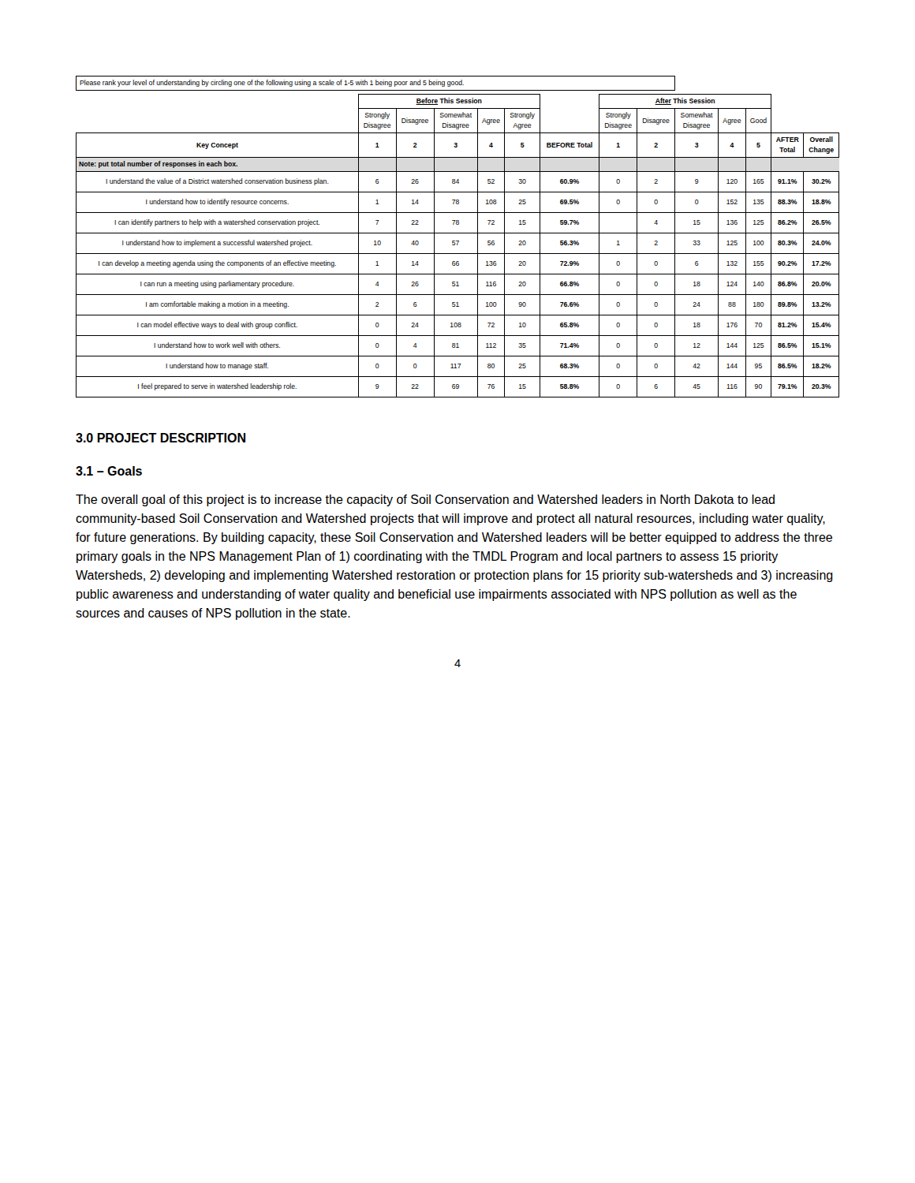| Please rank your level of understanding by circling one of the following using a scale of 1-5 with 1 being poor and 5 being good. | | | | |
| | Before This Session | | After This Session | | |
| | Strongly Disagree | Disagree | Somewhat Disagree | Agree | Strongly Agree | | Strongly Disagree | Disagree | Somewhat Disagree | Agree | Good | | |
| Key Concept | 1 | 2 | 3 | 4 | 5 | BEFORE Total | 1 | 2 | 3 | 4 | 5 | AFTER Total | Overall Change |
| Note: put total number of responses in each box. | | | | | | | | | | | | | |
| I understand the value of a District watershed conservation business plan. | 6 | 26 | 84 | 52 | 30 | 60.9% | 0 | 2 | 9 | 120 | 165 | 91.1% | 30.2% |
| I understand how to identify resource concerns. | 1 | 14 | 78 | 108 | 25 | 69.5% | 0 | 0 | 0 | 152 | 135 | 88.3% | 18.8% |
| I can identify partners to help with a watershed conservation project. | 7 | 22 | 78 | 72 | 15 | 59.7% | | 4 | 15 | 136 | 125 | 86.2% | 26.5% |
| I understand how to implement a successful watershed project. | 10 | 40 | 57 | 56 | 20 | 56.3% | 1 | 2 | 33 | 125 | 100 | 80.3% | 24.0% |
| I can develop a meeting agenda using the components of an effective meeting. | 1 | 14 | 66 | 136 | 20 | 72.9% | 0 | 0 | 6 | 132 | 155 | 90.2% | 17.2% |
| I can run a meeting using parliamentary procedure. | 4 | 26 | 51 | 116 | 20 | 66.8% | 0 | 0 | 18 | 124 | 140 | 86.8% | 20.0% |
| I am comfortable making a motion in a meeting. | 2 | 6 | 51 | 100 | 90 | 76.6% | 0 | 0 | 24 | 88 | 180 | 89.8% | 13.2% |
| I can model effective ways to deal with group conflict. | 0 | 24 | 108 | 72 | 10 | 65.8% | 0 | 0 | 18 | 176 | 70 | 81.2% | 15.4% |
| I understand how to work well with others. | 0 | 4 | 81 | 112 | 35 | 71.4% | 0 | 0 | 12 | 144 | 125 | 86.5% | 15.1% |
| I understand how to manage staff. | 0 | 0 | 117 | 80 | 25 | 68.3% | 0 | 0 | 42 | 144 | 95 | 86.5% | 18.2% |
| I feel prepared to serve in watershed leadership role. | 9 | 22 | 69 | 76 | 15 | 58.8% | 0 | 6 | 45 | 116 | 90 | 79.1% | 20.3% |
3.0 PROJECT DESCRIPTION
3.1 – Goals
The overall goal of this project is to increase the capacity of Soil Conservation and Watershed leaders in North Dakota to lead community-based Soil Conservation and Watershed projects that will improve and protect all natural resources, including water quality, for future generations. By building capacity, these Soil Conservation and Watershed leaders will be better equipped to address the three primary goals in the NPS Management Plan of 1) coordinating with the TMDL Program and local partners to assess 15 priority Watersheds, 2) developing and implementing Watershed restoration or protection plans for 15 priority sub-watersheds and 3) increasing public awareness and understanding of water quality and beneficial use impairments associated with NPS pollution as well as the sources and causes of NPS pollution in the state.
4